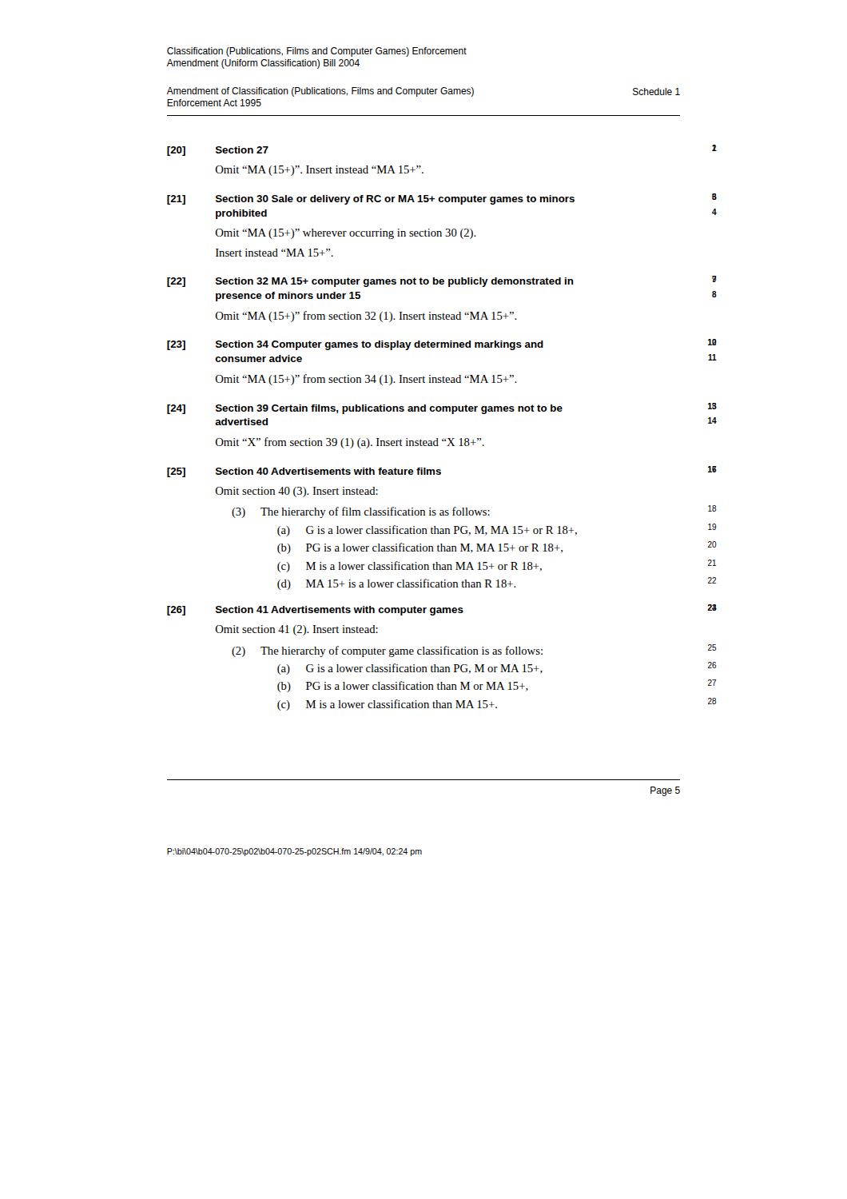Classification (Publications, Films and Computer Games) Enforcement
Amendment (Uniform Classification) Bill 2004
Amendment of Classification (Publications, Films and Computer Games)
Enforcement Act 1995
Schedule 1
[20]
Section 271
Omit “MA (15+)”. Insert instead “MA 15+”.2
[21]
Section 30 Sale or delivery of RC or MA 15+ computer games to minors
prohibited34
Omit “MA (15+)” wherever occurring in section 30 (2).5
Insert instead “MA 15+”.6
[22]
Section 32 MA 15+ computer games not to be publicly demonstrated in
presence of minors under 1578
Omit “MA (15+)” from section 32 (1). Insert instead “MA 15+”.9
[23]
Section 34 Computer games to display determined markings and
consumer advice1011
Omit “MA (15+)” from section 34 (1). Insert instead “MA 15+”.12
[24]
Section 39 Certain films, publications and computer games not to be
advertised1314
Omit “X” from section 39 (1) (a). Insert instead “X 18+”.15
[25]
Section 40 Advertisements with feature films16
Omit section 40 (3). Insert instead:17
(3)
The hierarchy of film classification is as follows:18
(a)
G is a lower classification than PG, M, MA 15+ or R 18+,19
(b)
PG is a lower classification than M, MA 15+ or R 18+,20
(c)
M is a lower classification than MA 15+ or R 18+,21
(d)
MA 15+ is a lower classification than R 18+.22
[26]
Section 41 Advertisements with computer games23
Omit section 41 (2). Insert instead:24
(2)
The hierarchy of computer game classification is as follows:25
(a)
G is a lower classification than PG, M or MA 15+,26
(b)
PG is a lower classification than M or MA 15+,27
(c)
M is a lower classification than MA 15+.28
Page 5
P:\bi\04\b04-070-25\p02\b04-070-25-p02SCH.fm 14/9/04, 02:24 pm